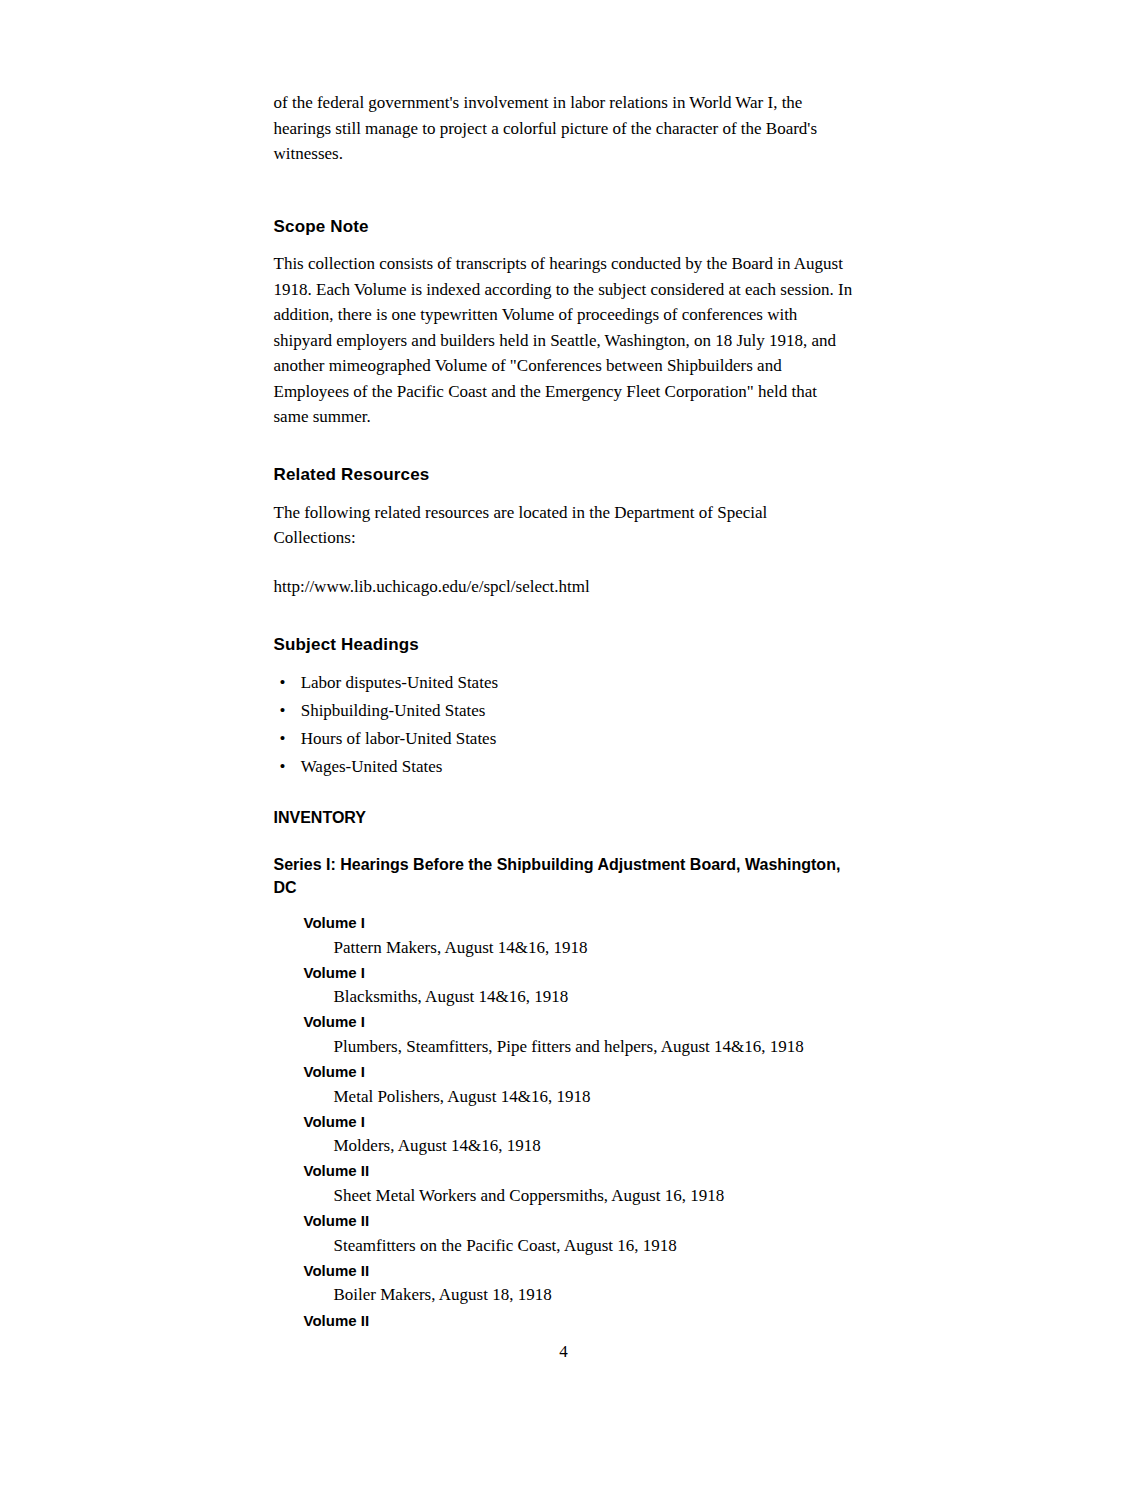of the federal government's involvement in labor relations in World War I, the hearings still manage to project a colorful picture of the character of the Board's witnesses.
Scope Note
This collection consists of transcripts of hearings conducted by the Board in August 1918. Each Volume is indexed according to the subject considered at each session. In addition, there is one typewritten Volume of proceedings of conferences with shipyard employers and builders held in Seattle, Washington, on 18 July 1918, and another mimeographed Volume of "Conferences between Shipbuilders and Employees of the Pacific Coast and the Emergency Fleet Corporation" held that same summer.
Related Resources
The following related resources are located in the Department of Special Collections:
http://www.lib.uchicago.edu/e/spcl/select.html
Subject Headings
Labor disputes-United States
Shipbuilding-United States
Hours of labor-United States
Wages-United States
INVENTORY
Series I: Hearings Before the Shipbuilding Adjustment Board, Washington, DC
Volume I
Pattern Makers, August 14&16, 1918
Volume I
Blacksmiths, August 14&16, 1918
Volume I
Plumbers, Steamfitters, Pipe fitters and helpers, August 14&16, 1918
Volume I
Metal Polishers, August 14&16, 1918
Volume I
Molders, August 14&16, 1918
Volume II
Sheet Metal Workers and Coppersmiths, August 16, 1918
Volume II
Steamfitters on the Pacific Coast, August 16, 1918
Volume II
Boiler Makers, August 18, 1918
Volume II
4